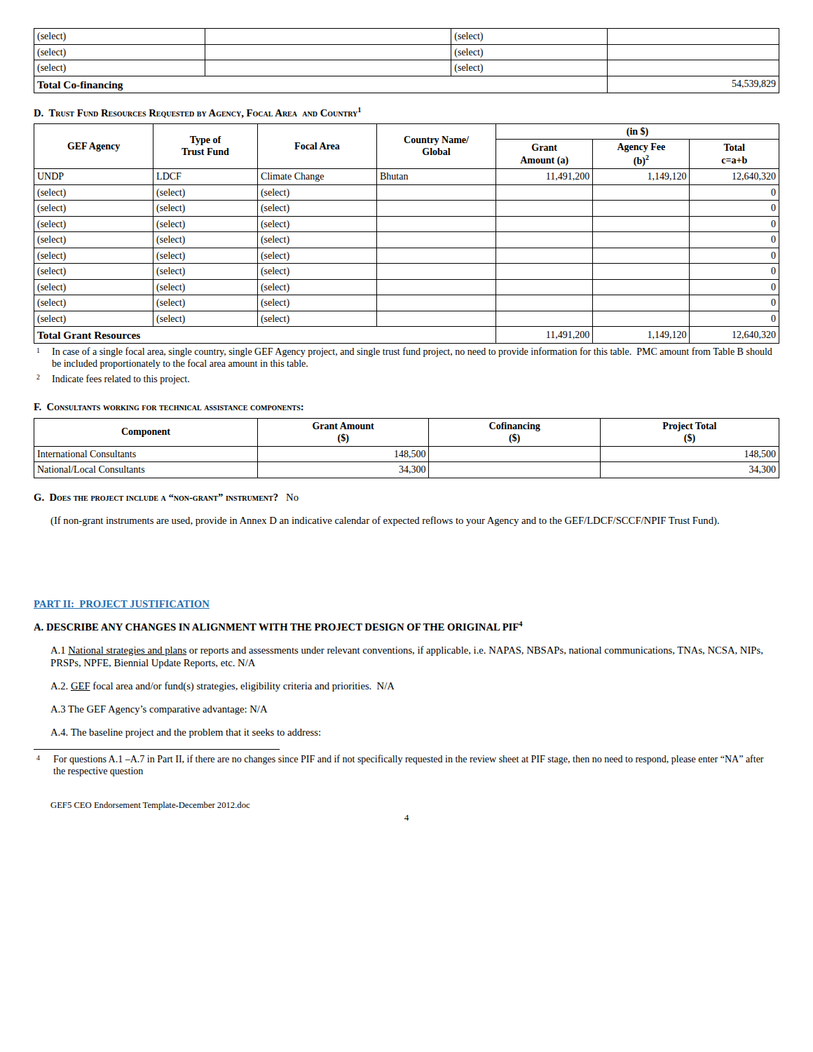| (select) | | (select) | |
| (select) | | (select) | |
| (select) | | (select) | |
| Total Co-financing | 54,539,829 |
D. Trust Fund Resources Requested by Agency, Focal Area and Country1
| GEF Agency | Type of Trust Fund | Focal Area | Country Name/ Global | (in $) |
| Grant Amount (a) | Agency Fee (b) 2 | Total c=a+b |
| UNDP | LDCF | Climate Change | Bhutan | 11,491,200 | 1,149,120 | 12,640,320 |
| (select) | (select) | (select) | | | | 0 |
| (select) | (select) | (select) | | | | 0 |
| (select) | (select) | (select) | | | | 0 |
| (select) | (select) | (select) | | | | 0 |
| (select) | (select) | (select) | | | | 0 |
| (select) | (select) | (select) | | | | 0 |
| (select) | (select) | (select) | | | | 0 |
| (select) | (select) | (select) | | | | 0 |
| (select) | (select) | (select) | | | | 0 |
| Total Grant Resources | 11,491,200 | 1,149,120 | 12,640,320 |
| 1 | In case of a single focal area, single country, single GEF Agency project, and single trust fund project, no need to provide information for this table. PMC amount from Table B should be included proportionately to the focal area amount in this table. |
| 2 | Indicate fees related to this project. |
F. Consultants working for technical assistance components:
| Component | Grant Amount ($) | Cofinancing ($) | Project Total ($) |
| International Consultants | 148,500 | | 148,500 |
| National/Local Consultants | 34,300 | | 34,300 |
G. Does the project include a “non-grant” instrument? No
(If non-grant instruments are used, provide in Annex D an indicative calendar of expected reflows to your Agency and to the GEF/LDCF/SCCF/NPIF Trust Fund).
PART II: PROJECT JUSTIFICATION
A. DESCRIBE ANY CHANGES IN ALIGNMENT WITH THE PROJECT DESIGN OF THE ORIGINAL PIF4
A.1 National strategies and plans or reports and assessments under relevant conventions, if applicable, i.e. NAPAS, NBSAPs, national communications, TNAs, NCSA, NIPs, PRSPs, NPFE, Biennial Update Reports, etc. N/A
A.2. GEF focal area and/or fund(s) strategies, eligibility criteria and priorities. N/A
A.3 The GEF Agency’s comparative advantage: N/A
A.4. The baseline project and the problem that it seeks to address:
| 4 | For questions A.1 –A.7 in Part II, if there are no changes since PIF and if not specifically requested in the review sheet at PIF stage, then no need to respond, please enter “NA” after the respective question |
GEF5 CEO Endorsement Template-December 2012.doc
4